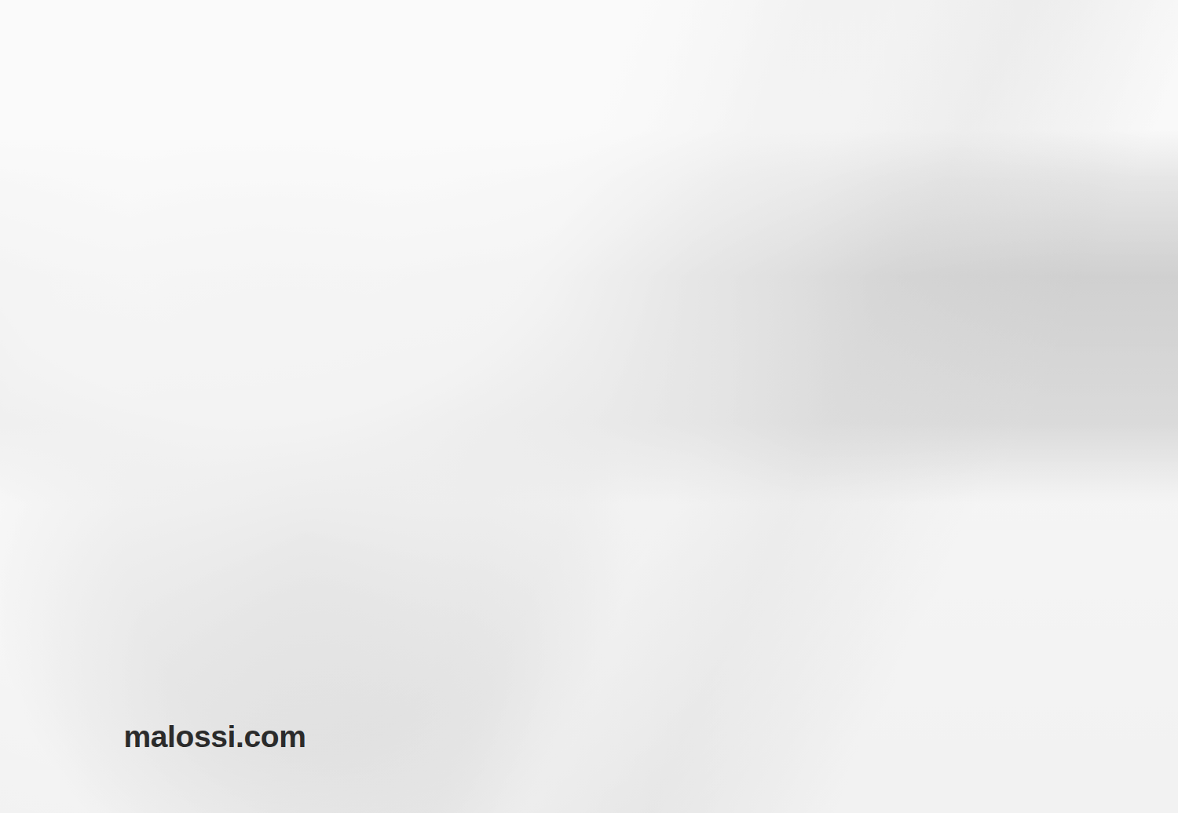malossi.com